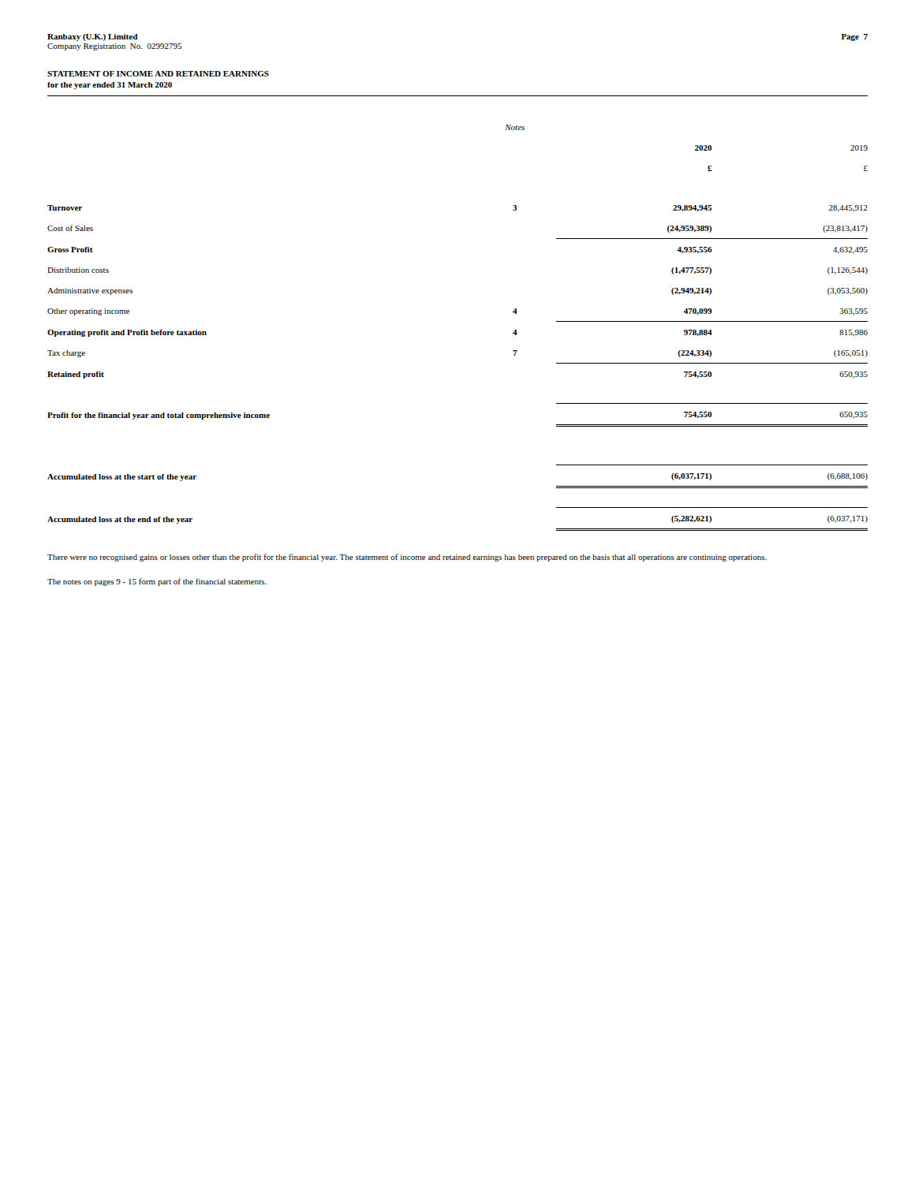Ranbaxy (U.K.) Limited
Company Registration No. 02992795
Page 7
STATEMENT OF INCOME AND RETAINED EARNINGS
for the year ended 31 March 2020
| | Notes | | |
| | | 2020 | 2019 |
| | | £ | £ |
| Turnover | 3 | 29,894,945 | 28,445,912 |
| Cost of Sales | | (24,959,389) | (23,813,417) |
| Gross Profit | | 4,935,556 | 4,632,495 |
| Distribution costs | | (1,477,557) | (1,126,544) |
| Administrative expenses | | (2,949,214) | (3,053,560) |
| Other operating income | 4 | 470,099 | 363,595 |
| Operating profit and Profit before taxation | 4 | 978,884 | 815,986 |
| Tax charge | 7 | (224,334) | (165,051) |
| Retained profit | | 754,550 | 650,935 |
| Profit for the financial year and total comprehensive income | | 754,550 | 650,935 |
| Accumulated loss at the start of the year | | (6,037,171) | (6,688,106) |
| Accumulated loss at the end of the year | | (5,282,621) | (6,037,171) |
There were no recognised gains or losses other than the profit for the financial year. The statement of income and retained earnings has been prepared on the basis that all operations are continuing operations.
The notes on pages 9 - 15 form part of the financial statements.